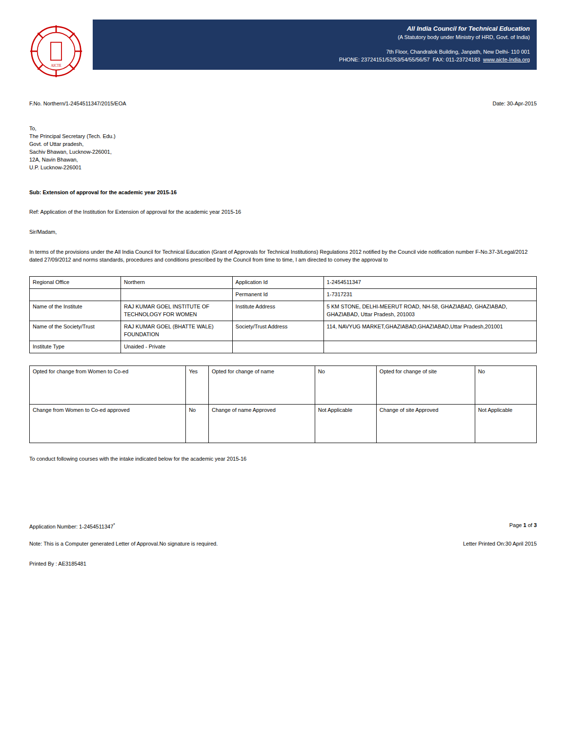All India Council for Technical Education
(A Statutory body under Ministry of HRD, Govt. of India)
7th Floor, Chandralok Building, Janpath, New Delhi- 110 001
PHONE: 23724151/52/53/54/55/56/57 FAX: 011-23724183 www.aicte-India.org
F.No. Northern/1-2454511347/2015/EOA
Date: 30-Apr-2015
To,
The Principal Secretary (Tech. Edu.)
Govt. of Uttar pradesh,
Sachiv Bhawan, Lucknow-226001,
12A, Navin Bhawan,
U.P. Lucknow-226001
Sub: Extension of approval for the academic year 2015-16
Ref: Application of the Institution for Extension of approval for the academic year 2015-16
Sir/Madam,
In terms of the provisions under the All India Council for Technical Education (Grant of Approvals for Technical Institutions) Regulations 2012 notified by the Council vide notification number F-No.37-3/Legal/2012 dated 27/09/2012 and norms standards, procedures and conditions prescribed by the Council from time to time, I am directed to convey the approval to
| Regional Office | Northern | Application Id | 1-2454511347 |
| | | Permanent Id | 1-7317231 |
| Name of the Institute | RAJ KUMAR GOEL INSTITUTE OF TECHNOLOGY FOR WOMEN | Institute Address | 5 KM STONE, DELHI-MEERUT ROAD, NH-58, GHAZIABAD, GHAZIABAD, GHAZIABAD, Uttar Pradesh, 201003 |
| Name of the Society/Trust | RAJ KUMAR GOEL (BHATTE WALE) FOUNDATION | Society/Trust Address | 114, NAVYUG MARKET,GHAZIABAD,GHAZIABAD,Uttar Pradesh,201001 |
| Institute Type | Unaided - Private | | |
| Opted for change from Women to Co-ed | Yes | Opted for change of name | No | Opted for change of site | No |
| Change from Women to Co-ed approved | No | Change of name Approved | Not Applicable | Change of site Approved | Not Applicable |
To conduct following courses with the intake indicated below for the academic year 2015-16
Application Number: 1-2454511347*
Page 1 of 3
Note: This is a Computer generated Letter of Approval.No signature is required.
Letter Printed On:30 April 2015
Printed By : AE3185481